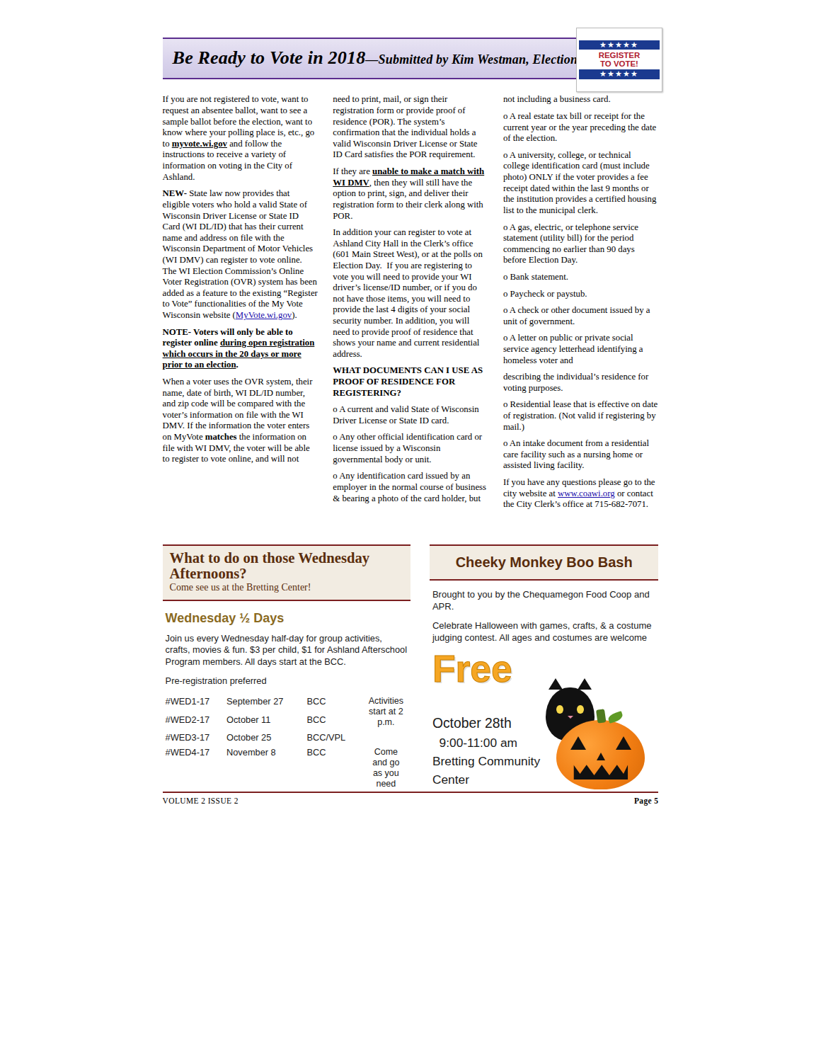Be Ready to Vote in 2018—Submitted by Kim Westman, Elections Clerk
★★★★★
REGISTER
TO VOTE!
★★★★★
If you are not registered to vote, want to request an absentee ballot, want to see a sample ballot before the election, want to know where your polling place is, etc., go to myvote.wi.gov and follow the instructions to receive a variety of information on voting in the City of Ashland.
NEW- State law now provides that eligible voters who hold a valid State of Wisconsin Driver License or State ID Card (WI DL/ID) that has their current name and address on file with the Wisconsin Department of Motor Vehicles (WI DMV) can register to vote online. The WI Election Commission’s Online Voter Registration (OVR) system has been added as a feature to the existing “Register to Vote” functionalities of the My Vote Wisconsin website (MyVote.wi.gov).
NOTE- Voters will only be able to register online during open registration which occurs in the 20 days or more prior to an election.
When a voter uses the OVR system, their name, date of birth, WI DL/ID number, and zip code will be compared with the voter’s information on file with the WI DMV. If the information the voter enters on MyVote matches the information on file with WI DMV, the voter will be able to register to vote online, and will not
need to print, mail, or sign their registration form or provide proof of residence (POR). The system’s confirmation that the individual holds a valid Wisconsin Driver License or State ID Card satisfies the POR requirement.
If they are unable to make a match with WI DMV, then they will still have the option to print, sign, and deliver their registration form to their clerk along with POR.
In addition your can register to vote at Ashland City Hall in the Clerk’s office (601 Main Street West), or at the polls on Election Day. If you are registering to vote you will need to provide your WI driver’s license/ID number, or if you do not have those items, you will need to provide the last 4 digits of your social security number. In addition, you will need to provide proof of residence that shows your name and current residential address.
WHAT DOCUMENTS CAN I USE AS PROOF OF RESIDENCE FOR REGISTERING?
o A current and valid State of Wisconsin Driver License or State ID card.
o Any other official identification card or license issued by a Wisconsin governmental body or unit.
o Any identification card issued by an employer in the normal course of business & bearing a photo of the card holder, but
not including a business card.
o A real estate tax bill or receipt for the current year or the year preceding the date of the election.
o A university, college, or technical college identification card (must include photo) ONLY if the voter provides a fee receipt dated within the last 9 months or the institution provides a certified housing list to the municipal clerk.
o A gas, electric, or telephone service statement (utility bill) for the period commencing no earlier than 90 days before Election Day.
o Bank statement.
o Paycheck or paystub.
o A check or other document issued by a unit of government.
o A letter on public or private social service agency letterhead identifying a homeless voter and
describing the individual’s residence for voting purposes.
o Residential lease that is effective on date of registration. (Not valid if registering by mail.)
o An intake document from a residential care facility such as a nursing home or assisted living facility.
If you have any questions please go to the city website at www.coawi.org or contact the City Clerk’s office at 715-682-7071.
What to do on those Wednesday Afternoons?
Come see us at the Bretting Center!
Wednesday ½ Days
Join us every Wednesday half-day for group activities, crafts, movies & fun. $3 per child, $1 for Ashland Afterschool Program members. All days start at the BCC.
Pre-registration preferred
| #WED1-17 | September 27 | BCC | Activities start at 2 p.m. |
| #WED2-17 | October 11 | BCC |
| #WED3-17 | October 25 | BCC/VPL | |
| #WED4-17 | November 8 | BCC | Come and go as you need |
Cheeky Monkey Boo Bash
Brought to you by the Chequamegon Food Coop and APR.
Celebrate Halloween with games, crafts, & a costume judging contest. All ages and costumes are welcome
Free
October 28th
9:00-11:00 am
Bretting Community
Center
VOLUME 2 ISSUE 2
Page 5